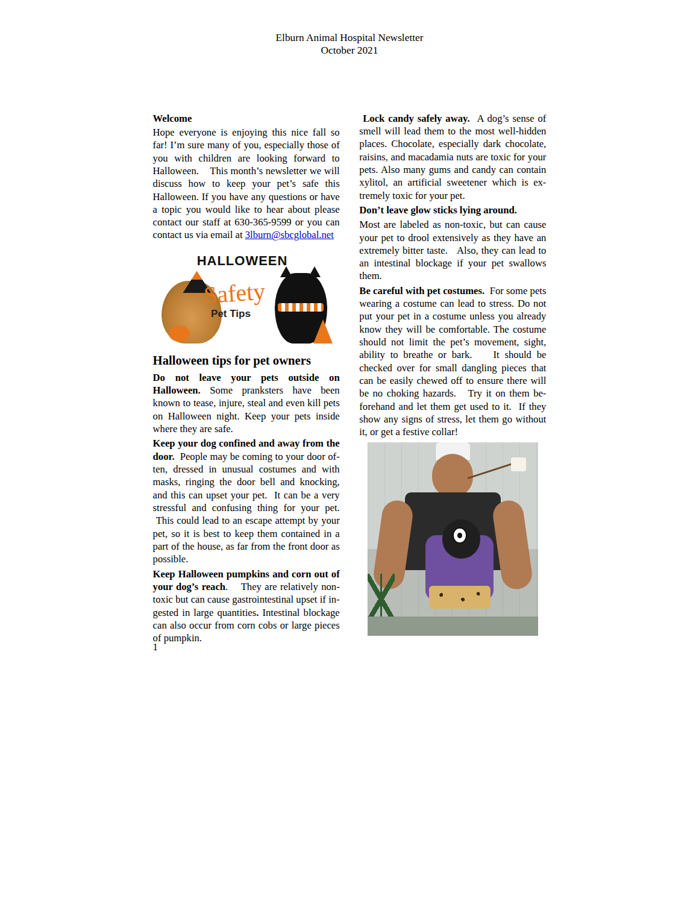Elburn Animal Hospital Newsletter
October 2021
Welcome
Hope everyone is enjoying this nice fall so far! I’m sure many of you, especially those of you with children are looking forward to Halloween. This month’s newsletter we will discuss how to keep your pet’s safe this Halloween. If you have any questions or have a topic you would like to hear about please contact our staff at 630-365-9599 or you can contact us via email at 3lburn@sbcglobal.net
HALLOWEEN
Safety
Pet Tips
Halloween tips for pet owners
Do not leave your pets outside on Halloween. Some pranksters have been known to tease, injure, steal and even kill pets on Halloween night. Keep your pets inside where they are safe.
Keep your dog confined and away from the door. People may be coming to your door often, dressed in unusual costumes and with masks, ringing the door bell and knocking, and this can upset your pet. It can be a very stressful and confusing thing for your pet. This could lead to an escape attempt by your pet, so it is best to keep them contained in a part of the house, as far from the front door as possible.
Keep Halloween pumpkins and corn out of your dog’s reach. They are relatively nontoxic but can cause gastrointestinal upset if ingested in large quantities. Intestinal blockage can also occur from corn cobs or large pieces of pumpkin.
Lock candy safely away. A dog’s sense of smell will lead them to the most well-hidden places. Chocolate, especially dark chocolate, raisins, and macadamia nuts are toxic for your pets. Also many gums and candy can contain xylitol, an artificial sweetener which is extremely toxic for your pet.
Don’t leave glow sticks lying around.
Most are labeled as non-toxic, but can cause your pet to drool extensively as they have an extremely bitter taste. Also, they can lead to an intestinal blockage if your pet swallows them.
Be careful with pet costumes. For some pets wearing a costume can lead to stress. Do not put your pet in a costume unless you already know they will be comfortable. The costume should not limit the pet’s movement, sight, ability to breathe or bark. It should be checked over for small dangling pieces that can be easily chewed off to ensure there will be no choking hazards. Try it on them beforehand and let them get used to it. If they show any signs of stress, let them go without it, or get a festive collar!
1